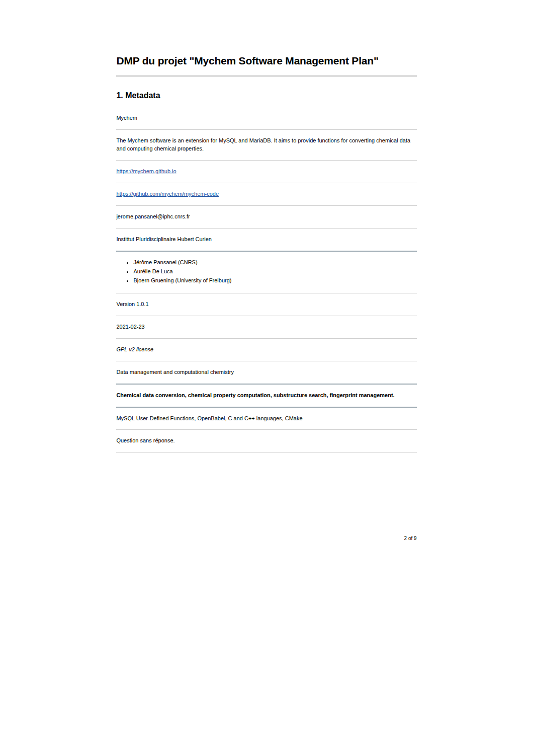DMP du projet "Mychem Software Management Plan"
1. Metadata
Mychem
The Mychem software is an extension for MySQL and MariaDB. It aims to provide functions for converting chemical data and computing chemical properties.
https://mychem.github.io
https://github.com/mychem/mychem-code
jerome.pansanel@iphc.cnrs.fr
Instittut Pluridisciplinaire Hubert Curien
Jérôme Pansanel (CNRS)
Aurélie De Luca
Bjoern Gruening (University of Freiburg)
Version 1.0.1
2021-02-23
GPL v2 license
Data management and computational chemistry
Chemical data conversion, chemical property computation, substructure search, fingerprint management.
MySQL User-Defined Functions, OpenBabel, C and C++ languages, CMake
Question sans réponse.
2 of 9